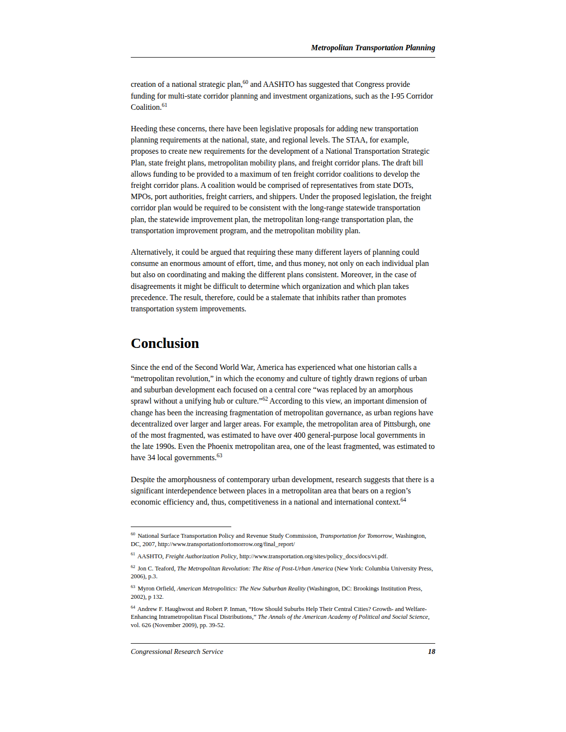Metropolitan Transportation Planning
creation of a national strategic plan,60 and AASHTO has suggested that Congress provide funding for multi-state corridor planning and investment organizations, such as the I-95 Corridor Coalition.61
Heeding these concerns, there have been legislative proposals for adding new transportation planning requirements at the national, state, and regional levels. The STAA, for example, proposes to create new requirements for the development of a National Transportation Strategic Plan, state freight plans, metropolitan mobility plans, and freight corridor plans. The draft bill allows funding to be provided to a maximum of ten freight corridor coalitions to develop the freight corridor plans. A coalition would be comprised of representatives from state DOTs, MPOs, port authorities, freight carriers, and shippers. Under the proposed legislation, the freight corridor plan would be required to be consistent with the long-range statewide transportation plan, the statewide improvement plan, the metropolitan long-range transportation plan, the transportation improvement program, and the metropolitan mobility plan.
Alternatively, it could be argued that requiring these many different layers of planning could consume an enormous amount of effort, time, and thus money, not only on each individual plan but also on coordinating and making the different plans consistent. Moreover, in the case of disagreements it might be difficult to determine which organization and which plan takes precedence. The result, therefore, could be a stalemate that inhibits rather than promotes transportation system improvements.
Conclusion
Since the end of the Second World War, America has experienced what one historian calls a “metropolitan revolution,” in which the economy and culture of tightly drawn regions of urban and suburban development each focused on a central core “was replaced by an amorphous sprawl without a unifying hub or culture.”62 According to this view, an important dimension of change has been the increasing fragmentation of metropolitan governance, as urban regions have decentralized over larger and larger areas. For example, the metropolitan area of Pittsburgh, one of the most fragmented, was estimated to have over 400 general-purpose local governments in the late 1990s. Even the Phoenix metropolitan area, one of the least fragmented, was estimated to have 34 local governments.63
Despite the amorphousness of contemporary urban development, research suggests that there is a significant interdependence between places in a metropolitan area that bears on a region’s economic efficiency and, thus, competitiveness in a national and international context.64
60 National Surface Transportation Policy and Revenue Study Commission, Transportation for Tomorrow, Washington, DC, 2007, http://www.transportationfortomorrow.org/final_report/
61 AASHTO, Freight Authorization Policy, http://www.transportation.org/sites/policy_docs/docs/vi.pdf.
62 Jon C. Teaford, The Metropolitan Revolution: The Rise of Post-Urban America (New York: Columbia University Press, 2006), p.3.
63 Myron Orfield, American Metropolitics: The New Suburban Reality (Washington, DC: Brookings Institution Press, 2002), p 132.
64 Andrew F. Haughwout and Robert P. Inman, “How Should Suburbs Help Their Central Cities? Growth- and Welfare-Enhancing Intrametropolitan Fiscal Distributions,” The Annals of the American Academy of Political and Social Science, vol. 626 (November 2009), pp. 39-52.
Congressional Research Service 18